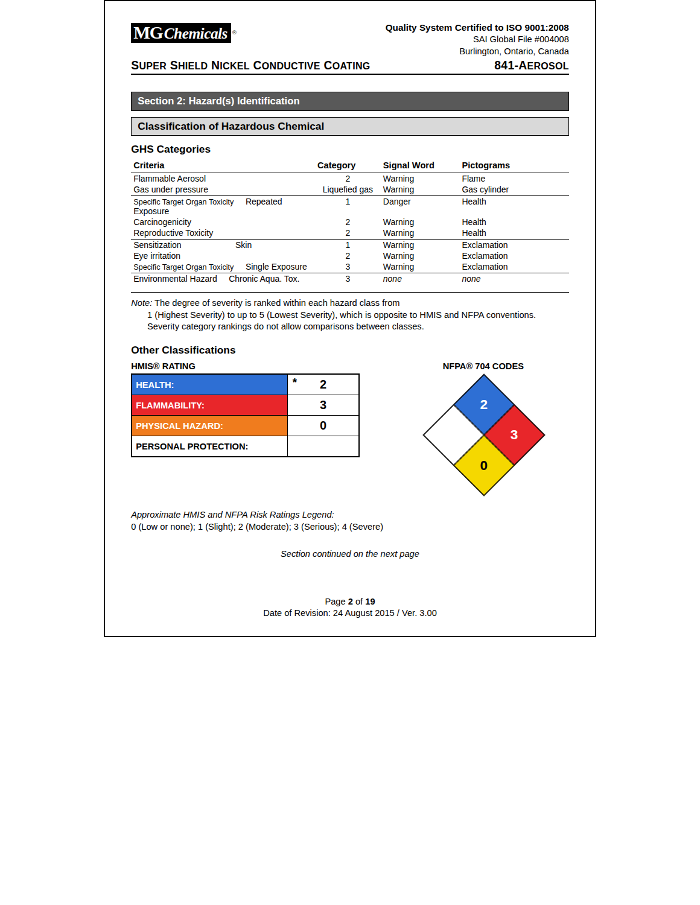MG Chemicals®
Quality System Certified to ISO 9001:2008
SAI Global File #004008
Burlington, Ontario, Canada
SUPER SHIELD NICKEL CONDUCTIVE COATING
841-AEROSOL
Section 2: Hazard(s) Identification
Classification of Hazardous Chemical
GHS Categories
| Criteria | Category | Signal Word | Pictograms |
| --- | --- | --- | --- |
| Flammable Aerosol | 2 | Warning | Flame |
| Gas under pressure | Liquefied gas | Warning | Gas cylinder |
| Specific Target Organ Toxicity Repeated Exposure | 1 | Danger | Health |
| Carcinogenicity | 2 | Warning | Health |
| Reproductive Toxicity | 2 | Warning | Health |
| Sensitization Skin | 1 | Warning | Exclamation |
| Eye irritation | 2 | Warning | Exclamation |
| Specific Target Organ Toxicity Single Exposure | 3 | Warning | Exclamation |
| Environmental Hazard Chronic Aqua. Tox. | 3 | none | none |
Note: The degree of severity is ranked within each hazard class from 1 (Highest Severity) to up to 5 (Lowest Severity), which is opposite to HMIS and NFPA conventions. Severity category rankings do not allow comparisons between classes.
Other Classifications
HMIS® RATING
| HEALTH: | * 2 |
| FLAMMABILITY: | 3 |
| PHYSICAL HAZARD: | 0 |
| PERSONAL PROTECTION: | |
NFPA® 704 CODES
2
3
0
Approximate HMIS and NFPA Risk Ratings Legend:
0 (Low or none); 1 (Slight); 2 (Moderate); 3 (Serious); 4 (Severe)
Section continued on the next page
Page 2 of 19
Date of Revision: 24 August 2015 / Ver. 3.00